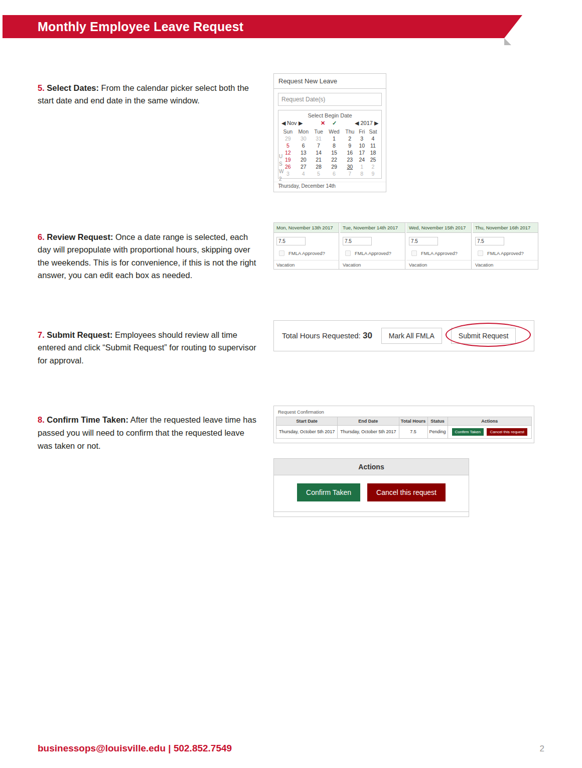Monthly Employee Leave Request
5. Select Dates: From the calendar picker select both the start date and end date in the same window.
Request New Leave
Request Date(s)
Select Begin Date
◀ Nov ▶ ✕✓ ◀ 2017 ▶
| Sun | Mon | Tue | Wed | Thu | Fri | Sat |
| --- | --- | --- | --- | --- | --- | --- |
| 29 | 30 | 31 | 1 | 2 | 3 | 4 |
| 5 | 6 | 7 | 8 | 9 | 10 | 11 |
| 12 | 13 | 14 | 15 | 16 | 17 | 18 |
| 19 | 20 | 21 | 22 | 23 | 24 | 25 |
| 26 | 27 | 28 | 29 | 30 | 1 | 2 |
| 3 | 4 | 5 | 6 | 7 | 8 | 9 |
U
S
W
2
F
Thursday, December 14th
6. Review Request: Once a date range is selected, each day will prepopulate with proportional hours, skipping over the weekends. This is for convenience, if this is not the right answer, you can edit each box as needed.
Mon, November 13th 2017
FMLA Approved?
Vacation
Tue, November 14th 2017
FMLA Approved?
Vacation
Wed, November 15th 2017
FMLA Approved?
Vacation
Thu, November 16th 2017
FMLA Approved?
Vacation
7. Submit Request: Employees should review all time entered and click “Submit Request” for routing to supervisor for approval.
Total Hours Requested: 30 Mark All FMLA Submit Request
8. Confirm Time Taken: After the requested leave time has passed you will need to confirm that the requested leave was taken or not.
Request Confirmation
| Start Date | End Date | Total Hours | Status | Actions |
| --- | --- | --- | --- | --- |
| Thursday, October 5th 2017 | Thursday, October 5th 2017 | 7.5 | Pending | Confirm Taken Cancel this request |
Actions
Confirm Taken Cancel this request
businessops@louisville.edu | 502.852.7549
2